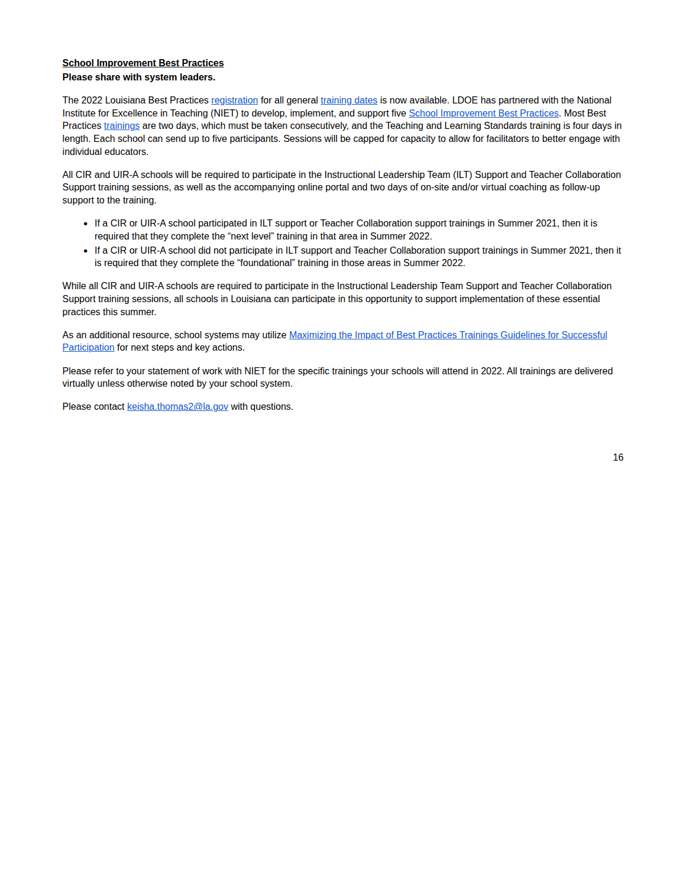School Improvement Best Practices
Please share with system leaders.
The 2022 Louisiana Best Practices registration for all general training dates is now available. LDOE has partnered with the National Institute for Excellence in Teaching (NIET) to develop, implement, and support five School Improvement Best Practices. Most Best Practices trainings are two days, which must be taken consecutively, and the Teaching and Learning Standards training is four days in length. Each school can send up to five participants. Sessions will be capped for capacity to allow for facilitators to better engage with individual educators.
All CIR and UIR-A schools will be required to participate in the Instructional Leadership Team (ILT) Support and Teacher Collaboration Support training sessions, as well as the accompanying online portal and two days of on-site and/or virtual coaching as follow-up support to the training.
If a CIR or UIR-A school participated in ILT support or Teacher Collaboration support trainings in Summer 2021, then it is required that they complete the “next level” training in that area in Summer 2022.
If a CIR or UIR-A school did not participate in ILT support and Teacher Collaboration support trainings in Summer 2021, then it is required that they complete the “foundational” training in those areas in Summer 2022.
While all CIR and UIR-A schools are required to participate in the Instructional Leadership Team Support and Teacher Collaboration Support training sessions, all schools in Louisiana can participate in this opportunity to support implementation of these essential practices this summer.
As an additional resource, school systems may utilize Maximizing the Impact of Best Practices Trainings Guidelines for Successful Participation for next steps and key actions.
Please refer to your statement of work with NIET for the specific trainings your schools will attend in 2022. All trainings are delivered virtually unless otherwise noted by your school system.
Please contact keisha.thomas2@la.gov with questions.
16